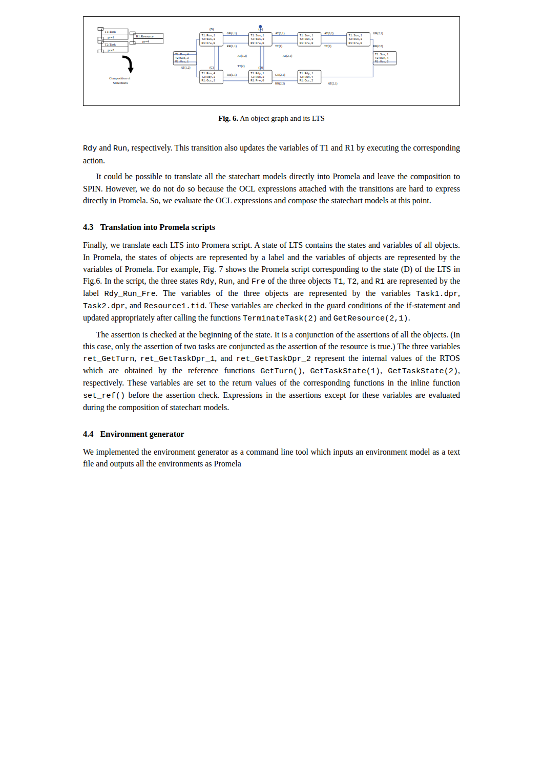T1:Task pr=1 T2:Task pr=3 R1:Resource pr=4 Composition of Statecharts T1:Run,1 T2:Sus,3 R1:Fre,0 T1:Sus,1 T2:Sus,3 R1:Fre,0 T1:Sus,1 T2:Run,3 R1:Fre,0 T1:Sus,1 T2:Run,3 R1:Fre,0 T1:Run,4 T2:Sus,3 R1:Occ,1 T1:Sus,1 T2:Run,4 R1:Occ,2 T1:Run,4 T2:Rdy,3 R1:Occ,1 T1:Rdy,1 T2:Run,3 R1:Fre,0 T1:Rdy,1 T2:Run,4 R1:Occ,2 (B) (A) (C) (D) GR(1,1) RR(1,1) AT(0,1) TT(1) AT(0,2) TT(2) GR(2,1) RR(2,2) AT(1,2) RR(1,1) GR(2,1) RR(2,2) AT(2,1) AT(1,2) AT(2,1) TT(2)
Fig. 6. An object graph and its LTS
Rdy and Run, respectively. This transition also updates the variables of T1 and R1 by executing the corresponding action.
It could be possible to translate all the statechart models directly into Promela and leave the composition to SPIN. However, we do not do so because the OCL expressions attached with the transitions are hard to express directly in Promela. So, we evaluate the OCL expressions and compose the statechart models at this point.
4.3 Translation into Promela scripts
Finally, we translate each LTS into Promera script. A state of LTS contains the states and variables of all objects. In Promela, the states of objects are represented by a label and the variables of objects are represented by the variables of Promela. For example, Fig. 7 shows the Promela script corresponding to the state (D) of the LTS in Fig.6. In the script, the three states Rdy, Run, and Fre of the three objects T1, T2, and R1 are represented by the label Rdy_Run_Fre. The variables of the three objects are represented by the variables Task1.dpr, Task2.dpr, and Resource1.tid. These variables are checked in the guard conditions of the if-statement and updated appropriately after calling the functions TerminateTask(2) and GetResource(2,1).
The assertion is checked at the beginning of the state. It is a conjunction of the assertions of all the objects. (In this case, only the assertion of two tasks are conjuncted as the assertion of the resource is true.) The three variables ret_GetTurn, ret_GetTaskDpr_1, and ret_GetTaskDpr_2 represent the internal values of the RTOS which are obtained by the reference functions GetTurn(), GetTaskState(1), GetTaskState(2), respectively. These variables are set to the return values of the corresponding functions in the inline function set_ref() before the assertion check. Expressions in the assertions except for these variables are evaluated during the composition of statechart models.
4.4 Environment generator
We implemented the environment generator as a command line tool which inputs an environment model as a text file and outputs all the environments as Promela